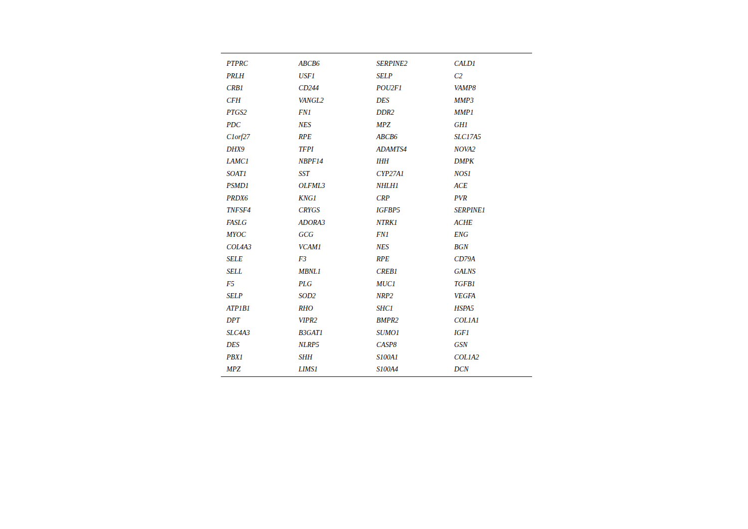| PTPRC | ABCB6 | SERPINE2 | CALD1 |
| PRLH | USF1 | SELP | C2 |
| CRB1 | CD244 | POU2F1 | VAMP8 |
| CFH | VANGL2 | DES | MMP3 |
| PTGS2 | FN1 | DDR2 | MMP1 |
| PDC | NES | MPZ | GH1 |
| C1orf27 | RPE | ABCB6 | SLC17A5 |
| DHX9 | TFPI | ADAMTS4 | NOVA2 |
| LAMC1 | NBPF14 | IHH | DMPK |
| SOAT1 | SST | CYP27A1 | NOS1 |
| PSMD1 | OLFML3 | NHLH1 | ACE |
| PRDX6 | KNG1 | CRP | PVR |
| TNFSF4 | CRYGS | IGFBP5 | SERPINE1 |
| FASLG | ADORA3 | NTRK1 | ACHE |
| MYOC | GCG | FN1 | ENG |
| COL4A3 | VCAM1 | NES | BGN |
| SELE | F3 | RPE | CD79A |
| SELL | MBNL1 | CREB1 | GALNS |
| F5 | PLG | MUC1 | TGFB1 |
| SELP | SOD2 | NRP2 | VEGFA |
| ATP1B1 | RHO | SHC1 | HSPA5 |
| DPT | VIPR2 | BMPR2 | COL1A1 |
| SLC4A3 | B3GAT1 | SUMO1 | IGF1 |
| DES | NLRP5 | CASP8 | GSN |
| PBX1 | SHH | S100A1 | COL1A2 |
| MPZ | LIMS1 | S100A4 | DCN |